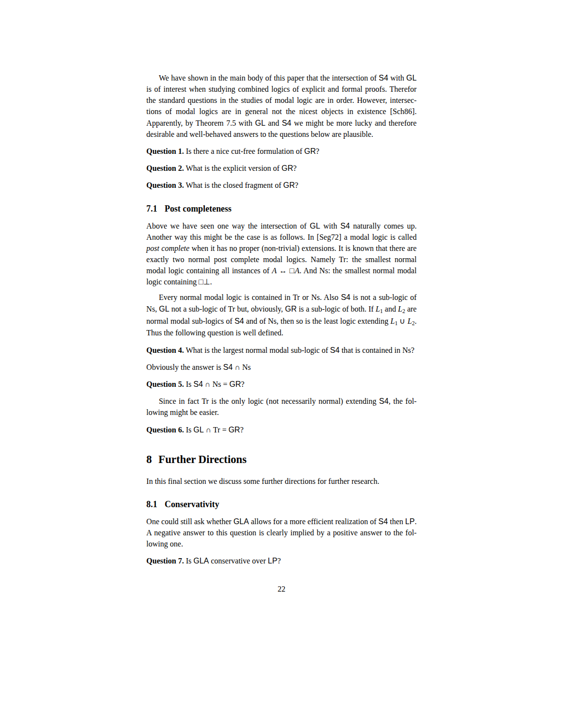We have shown in the main body of this paper that the intersection of S4 with GL is of interest when studying combined logics of explicit and formal proofs. Therefor the standard questions in the studies of modal logic are in order. However, intersections of modal logics are in general not the nicest objects in existence [Sch86]. Apparently, by Theorem 7.5 with GL and S4 we might be more lucky and therefore desirable and well-behaved answers to the questions below are plausible.
Question 1. Is there a nice cut-free formulation of GR?
Question 2. What is the explicit version of GR?
Question 3. What is the closed fragment of GR?
7.1 Post completeness
Above we have seen one way the intersection of GL with S4 naturally comes up. Another way this might be the case is as follows. In [Seg72] a modal logic is called post complete when it has no proper (non-trivial) extensions. It is known that there are exactly two normal post complete modal logics. Namely Tr: the smallest normal modal logic containing all instances of A ↔ □A. And Ns: the smallest normal modal logic containing □⊥.
Every normal modal logic is contained in Tr or Ns. Also S4 is not a sub-logic of Ns, GL not a sub-logic of Tr but, obviously, GR is a sub-logic of both. If L1 and L2 are normal modal sub-logics of S4 and of Ns, then so is the least logic extending L1 ∪ L2. Thus the following question is well defined.
Question 4. What is the largest normal modal sub-logic of S4 that is contained in Ns?
Obviously the answer is S4 ∩ Ns
Question 5. Is S4 ∩ Ns = GR?
Since in fact Tr is the only logic (not necessarily normal) extending S4, the following might be easier.
Question 6. Is GL ∩ Tr = GR?
8 Further Directions
In this final section we discuss some further directions for further research.
8.1 Conservativity
One could still ask whether GLA allows for a more efficient realization of S4 then LP. A negative answer to this question is clearly implied by a positive answer to the following one.
Question 7. Is GLA conservative over LP?
22